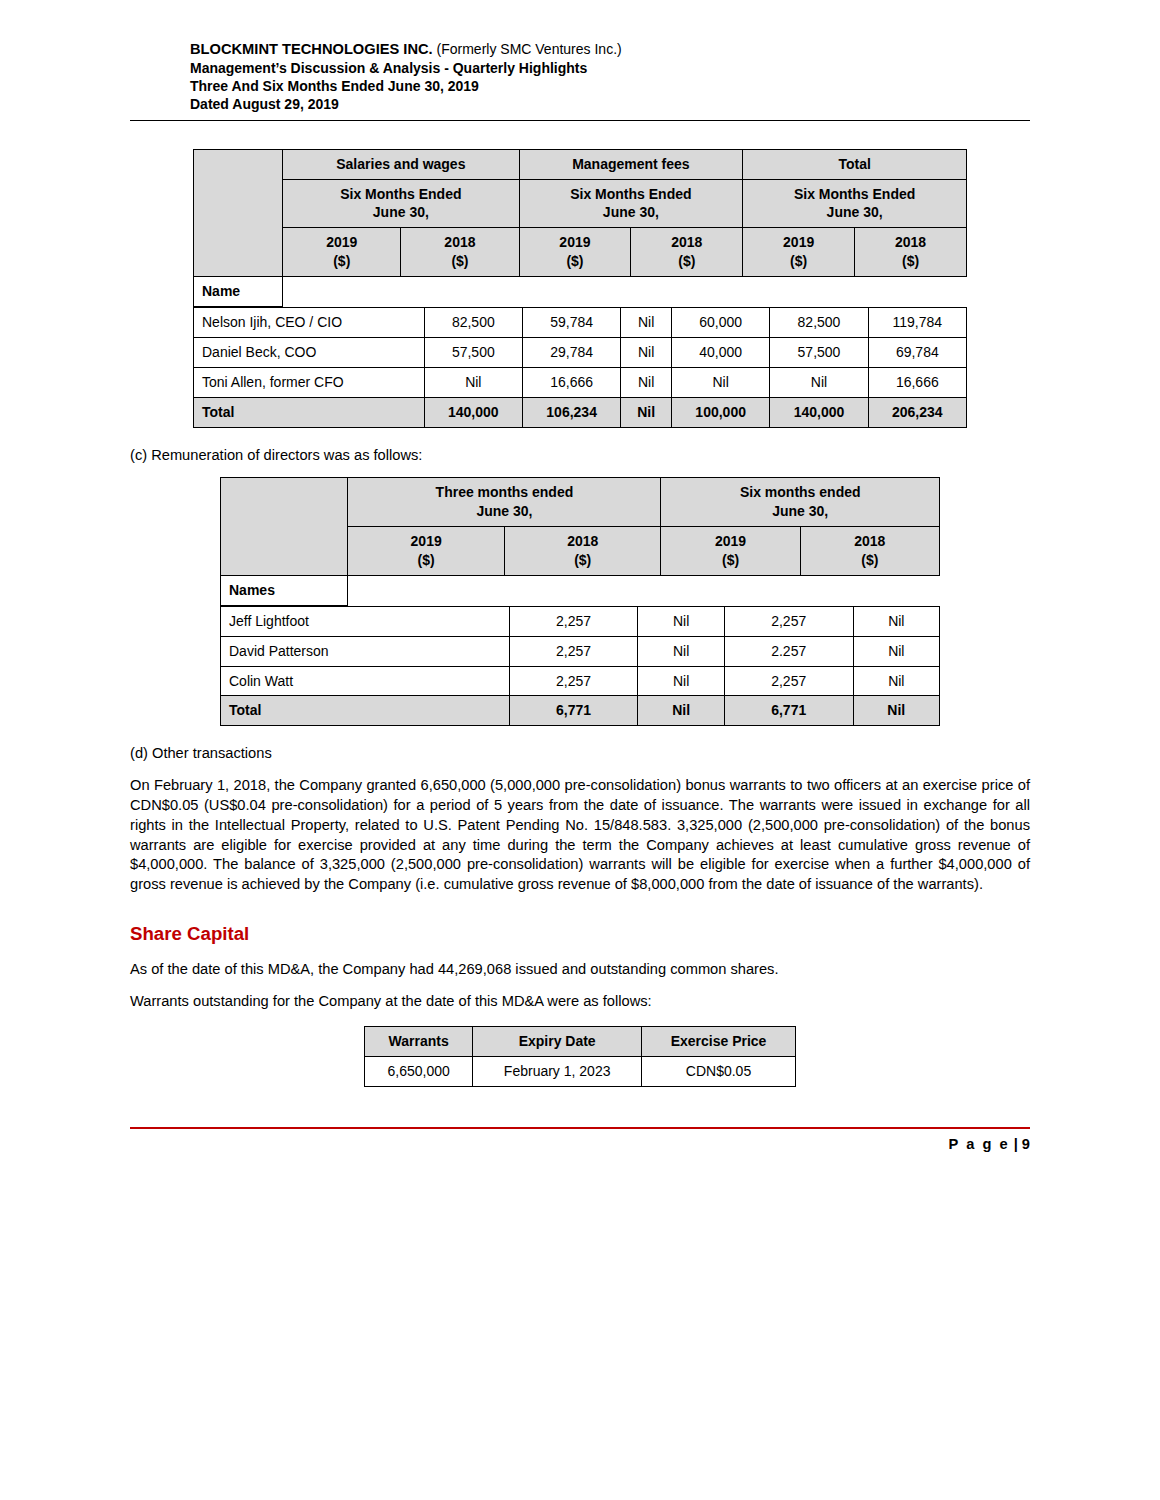BLOCKMINT TECHNOLOGIES INC. (Formerly SMC Ventures Inc.)
Management’s Discussion & Analysis - Quarterly Highlights
Three And Six Months Ended June 30, 2019
Dated August 29, 2019
| | Salaries and wages | Management fees | Total |
| --- | --- | --- | --- |
| Six Months Ended June 30, | Six Months Ended June 30, | Six Months Ended June 30, |
| 2019 ($) | 2018 ($) | 2019 ($) | 2018 ($) | 2019 ($) | 2018 ($) |
| Name | |
| Nelson Ijih, CEO / CIO | 82,500 | 59,784 | Nil | 60,000 | 82,500 | 119,784 |
| Daniel Beck, COO | 57,500 | 29,784 | Nil | 40,000 | 57,500 | 69,784 |
| Toni Allen, former CFO | Nil | 16,666 | Nil | Nil | Nil | 16,666 |
| Total | 140,000 | 106,234 | Nil | 100,000 | 140,000 | 206,234 |
(c) Remuneration of directors was as follows:
| | Three months ended June 30, | Six months ended June 30, |
| --- | --- | --- |
| 2019 ($) | 2018 ($) | 2019 ($) | 2018 ($) |
| Names | |
| Jeff Lightfoot | 2,257 | Nil | 2,257 | Nil |
| David Patterson | 2,257 | Nil | 2.257 | Nil |
| Colin Watt | 2,257 | Nil | 2,257 | Nil |
| Total | 6,771 | Nil | 6,771 | Nil |
(d) Other transactions
On February 1, 2018, the Company granted 6,650,000 (5,000,000 pre-consolidation) bonus warrants to two officers at an exercise price of CDN$0.05 (US$0.04 pre-consolidation) for a period of 5 years from the date of issuance. The warrants were issued in exchange for all rights in the Intellectual Property, related to U.S. Patent Pending No. 15/848.583. 3,325,000 (2,500,000 pre-consolidation) of the bonus warrants are eligible for exercise provided at any time during the term the Company achieves at least cumulative gross revenue of $4,000,000. The balance of 3,325,000 (2,500,000 pre-consolidation) warrants will be eligible for exercise when a further $4,000,000 of gross revenue is achieved by the Company (i.e. cumulative gross revenue of $8,000,000 from the date of issuance of the warrants).
Share Capital
As of the date of this MD&A, the Company had 44,269,068 issued and outstanding common shares.
Warrants outstanding for the Company at the date of this MD&A were as follows:
| Warrants | Expiry Date | Exercise Price |
| --- | --- | --- |
| 6,650,000 | February 1, 2023 | CDN$0.05 |
P a g e | 9